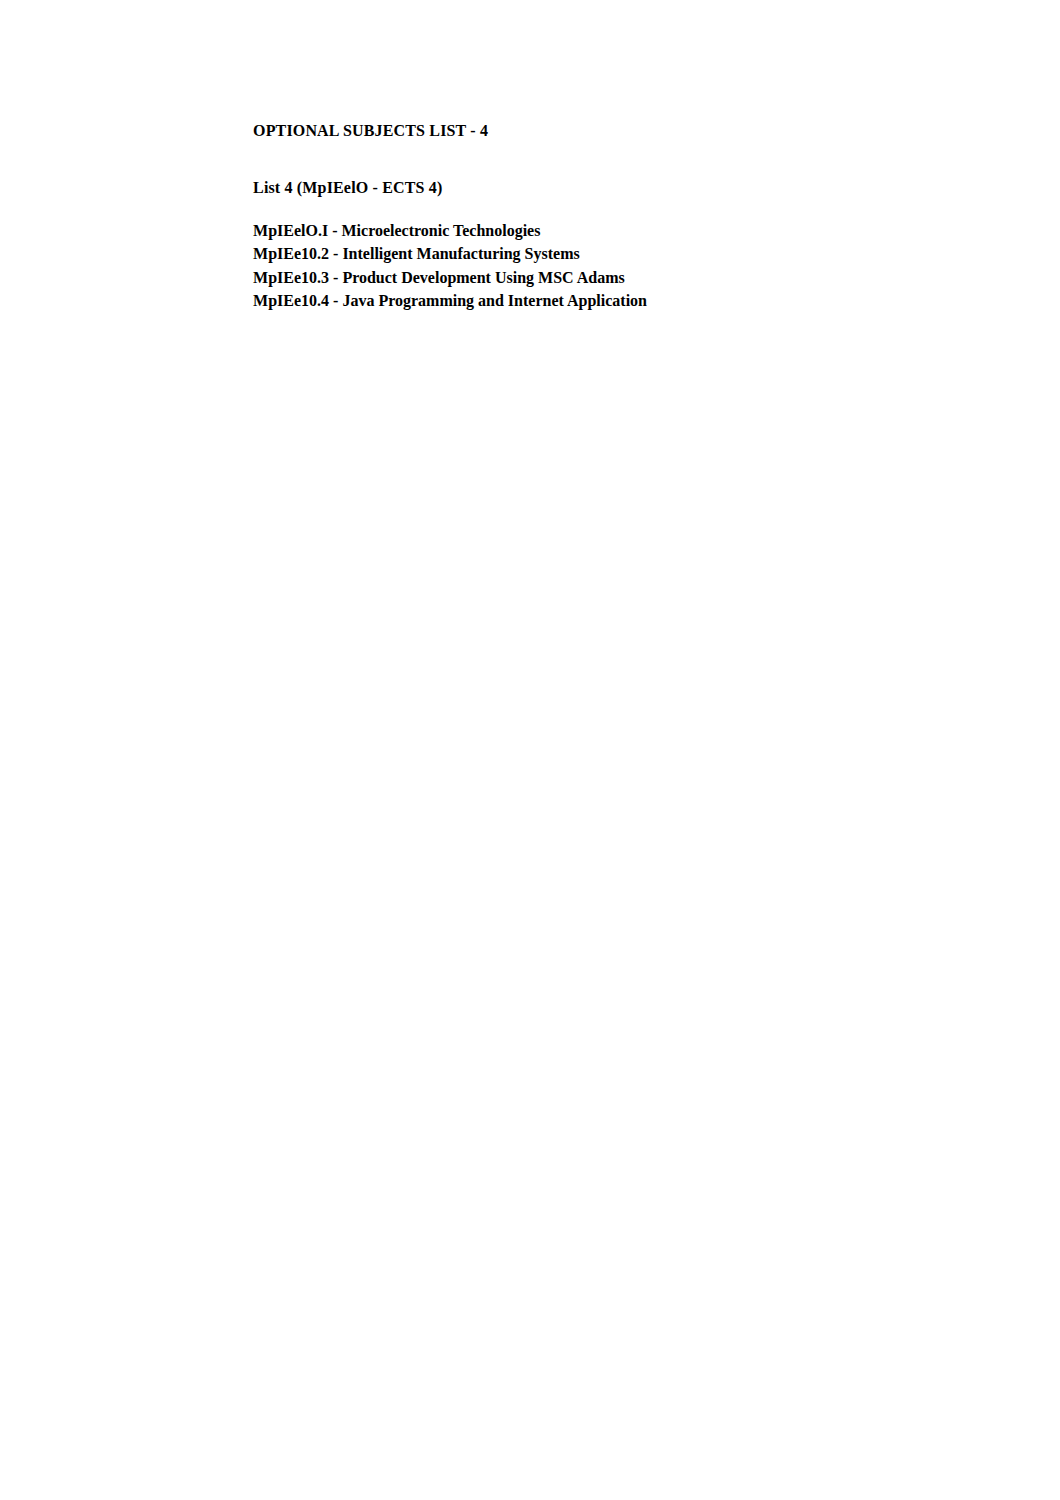OPTIONAL SUBJECTS LIST - 4
List 4 (MpIEelO - ECTS 4)
MpIEelO.I - Microelectronic Technologies
MpIEe10.2 - Intelligent Manufacturing Systems
MpIEe10.3 - Product Development Using MSC Adams
MpIEe10.4 - Java Programming and Internet Application